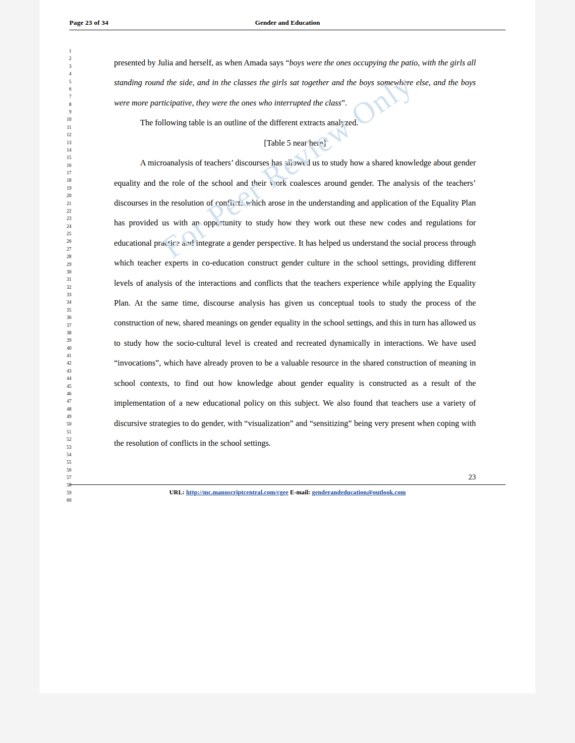Page 23 of 34
Gender and Education
12345 678910 1112131415 1617181920 2122232425 2627282930 3132333435 3637383940 4142434445 4647484950 5152535455 5657585960
For Peer Review Only
presented by Julia and herself, as when Amada says “boys were the ones occupying the patio, with the girls all standing round the side, and in the classes the girls sat together and the boys somewhere else, and the boys were more participative, they were the ones who interrupted the class”.
The following table is an outline of the different extracts analyzed.
[Table 5 near here]
A microanalysis of teachers’ discourses has allowed us to study how a shared knowledge about gender equality and the role of the school and their work coalesces around gender. The analysis of the teachers’ discourses in the resolution of conflicts which arose in the understanding and application of the Equality Plan has provided us with an opportunity to study how they work out these new codes and regulations for educational practice and integrate a gender perspective. It has helped us understand the social process through which teacher experts in co-education construct gender culture in the school settings, providing different levels of analysis of the interactions and conflicts that the teachers experience while applying the Equality Plan. At the same time, discourse analysis has given us conceptual tools to study the process of the construction of new, shared meanings on gender equality in the school settings, and this in turn has allowed us to study how the socio-cultural level is created and recreated dynamically in interactions. We have used “invocations”, which have already proven to be a valuable resource in the shared construction of meaning in school contexts, to find out how knowledge about gender equality is constructed as a result of the implementation of a new educational policy on this subject. We also found that teachers use a variety of discursive strategies to do gender, with “visualization” and “sensitizing” being very present when coping with the resolution of conflicts in the school settings.
23
URL: http://mc.manuscriptcentral.com/cgee E-mail: genderandeducation@outlook.com